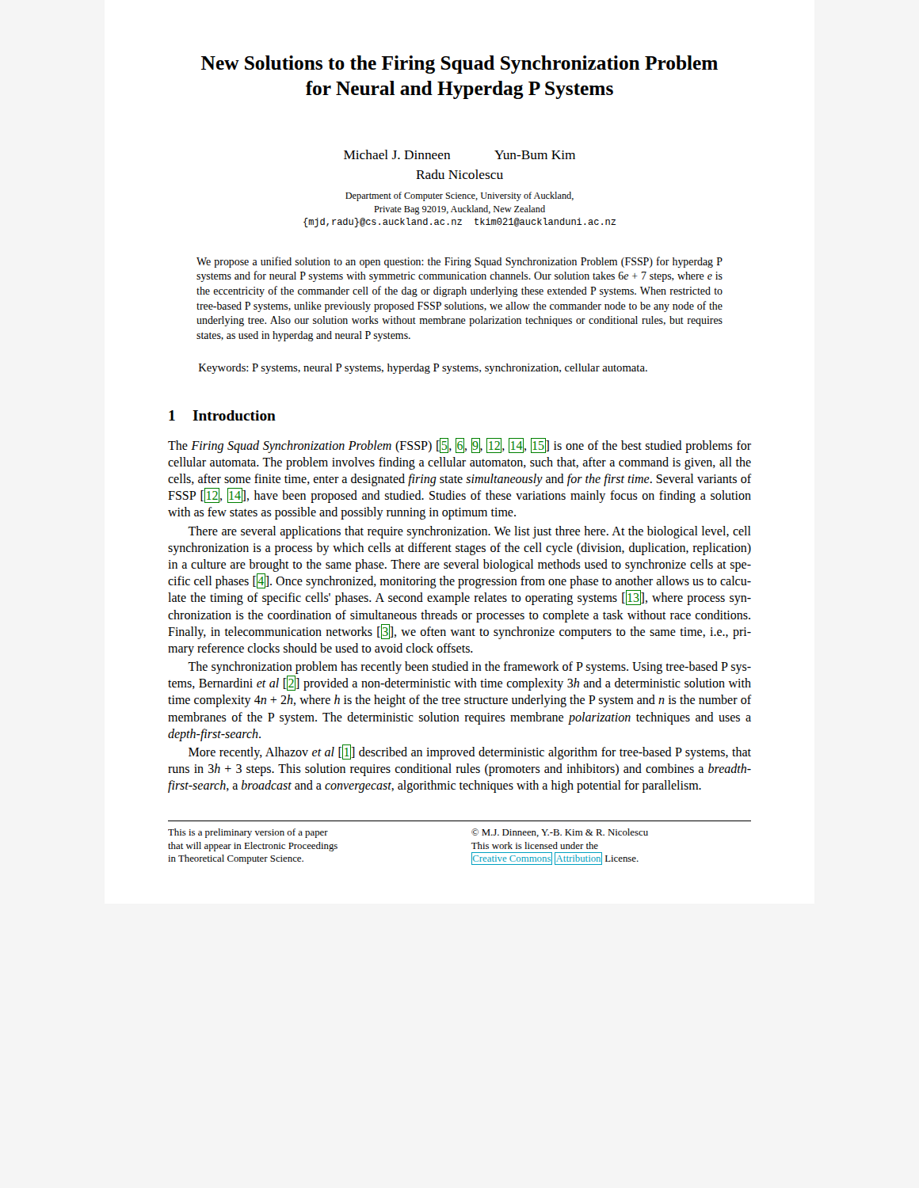New Solutions to the Firing Squad Synchronization Problem
for Neural and Hyperdag P Systems
Michael J. Dinneen Yun-Bum Kim Radu Nicolescu
Department of Computer Science, University of Auckland,
Private Bag 92019, Auckland, New Zealand
{mjd,radu}@cs.auckland.ac.nz tkim021@aucklanduni.ac.nz
We propose a unified solution to an open question: the Firing Squad Synchronization Problem (FSSP) for hyperdag P systems and for neural P systems with symmetric communication channels. Our solution takes 6e + 7 steps, where e is the eccentricity of the commander cell of the dag or digraph underlying these extended P systems. When restricted to tree-based P systems, unlike previously proposed FSSP solutions, we allow the commander node to be any node of the underlying tree. Also our solution works without membrane polarization techniques or conditional rules, but requires states, as used in hyperdag and neural P systems.
Keywords: P systems, neural P systems, hyperdag P systems, synchronization, cellular automata.
1 Introduction
The Firing Squad Synchronization Problem (FSSP) [5, 6, 9, 12, 14, 15] is one of the best studied problems for cellular automata. The problem involves finding a cellular automaton, such that, after a command is given, all the cells, after some finite time, enter a designated firing state simultaneously and for the first time. Several variants of FSSP [12, 14], have been proposed and studied. Studies of these variations mainly focus on finding a solution with as few states as possible and possibly running in optimum time.
There are several applications that require synchronization. We list just three here. At the biological level, cell synchronization is a process by which cells at different stages of the cell cycle (division, duplication, replication) in a culture are brought to the same phase. There are several biological methods used to synchronize cells at specific cell phases [4]. Once synchronized, monitoring the progression from one phase to another allows us to calculate the timing of specific cells' phases. A second example relates to operating systems [13], where process synchronization is the coordination of simultaneous threads or processes to complete a task without race conditions. Finally, in telecommunication networks [3], we often want to synchronize computers to the same time, i.e., primary reference clocks should be used to avoid clock offsets.
The synchronization problem has recently been studied in the framework of P systems. Using tree-based P systems, Bernardini et al [2] provided a non-deterministic with time complexity 3h and a deterministic solution with time complexity 4n + 2h, where h is the height of the tree structure underlying the P system and n is the number of membranes of the P system. The deterministic solution requires membrane polarization techniques and uses a depth-first-search.
More recently, Alhazov et al [1] described an improved deterministic algorithm for tree-based P systems, that runs in 3h + 3 steps. This solution requires conditional rules (promoters and inhibitors) and combines a breadth-first-search, a broadcast and a convergecast, algorithmic techniques with a high potential for parallelism.
This is a preliminary version of a paper
that will appear in Electronic Proceedings
in Theoretical Computer Science.
© M.J. Dinneen, Y.-B. Kim & R. Nicolescu This work is licensed under the Creative Commons Attribution License.